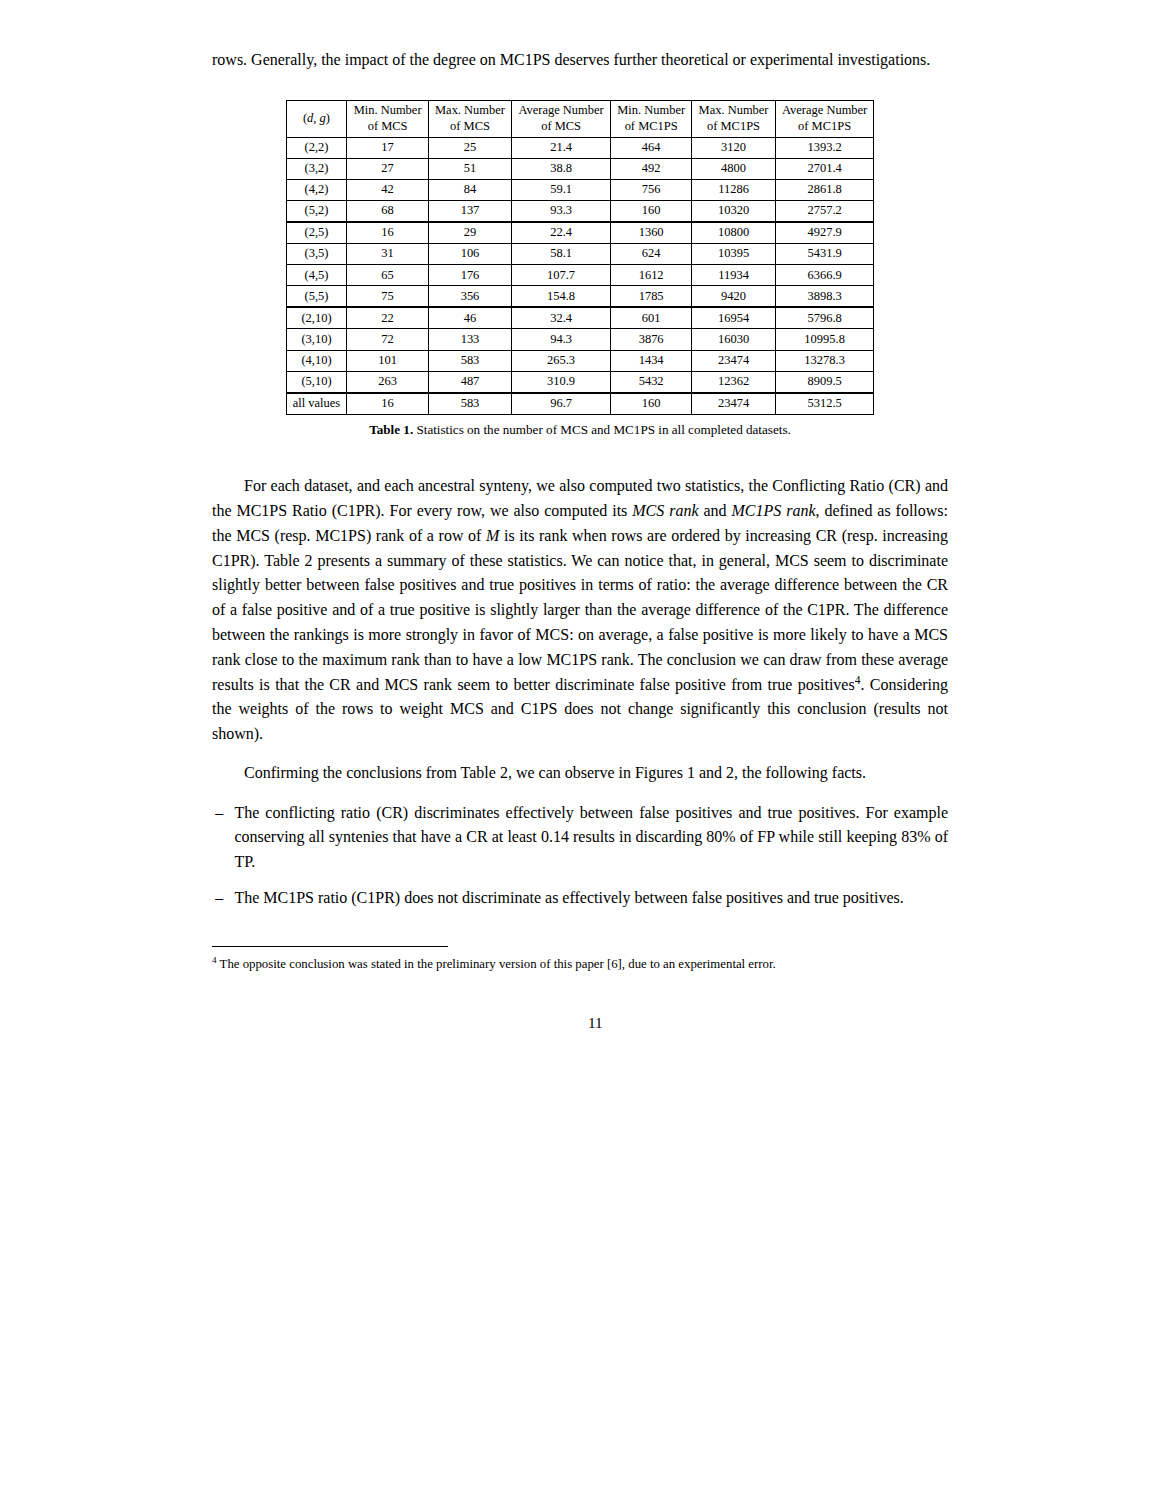rows. Generally, the impact of the degree on MC1PS deserves further theoretical or experimental investigations.
| ( d , g ) | Min. Number of MCS | Max. Number of MCS | Average Number of MCS | Min. Number of MC1PS | Max. Number of MC1PS | Average Number of MC1PS |
| --- | --- | --- | --- | --- | --- | --- |
| (2,2) | 17 | 25 | 21.4 | 464 | 3120 | 1393.2 |
| (3,2) | 27 | 51 | 38.8 | 492 | 4800 | 2701.4 |
| (4,2) | 42 | 84 | 59.1 | 756 | 11286 | 2861.8 |
| (5,2) | 68 | 137 | 93.3 | 160 | 10320 | 2757.2 |
| (2,5) | 16 | 29 | 22.4 | 1360 | 10800 | 4927.9 |
| (3,5) | 31 | 106 | 58.1 | 624 | 10395 | 5431.9 |
| (4,5) | 65 | 176 | 107.7 | 1612 | 11934 | 6366.9 |
| (5,5) | 75 | 356 | 154.8 | 1785 | 9420 | 3898.3 |
| (2,10) | 22 | 46 | 32.4 | 601 | 16954 | 5796.8 |
| (3,10) | 72 | 133 | 94.3 | 3876 | 16030 | 10995.8 |
| (4,10) | 101 | 583 | 265.3 | 1434 | 23474 | 13278.3 |
| (5,10) | 263 | 487 | 310.9 | 5432 | 12362 | 8909.5 |
| all values | 16 | 583 | 96.7 | 160 | 23474 | 5312.5 |
Table 1. Statistics on the number of MCS and MC1PS in all completed datasets.
For each dataset, and each ancestral synteny, we also computed two statistics, the Conflicting Ratio (CR) and the MC1PS Ratio (C1PR). For every row, we also computed its MCS rank and MC1PS rank, defined as follows: the MCS (resp. MC1PS) rank of a row of M is its rank when rows are ordered by increasing CR (resp. increasing C1PR). Table 2 presents a summary of these statistics. We can notice that, in general, MCS seem to discriminate slightly better between false positives and true positives in terms of ratio: the average difference between the CR of a false positive and of a true positive is slightly larger than the average difference of the C1PR. The difference between the rankings is more strongly in favor of MCS: on average, a false positive is more likely to have a MCS rank close to the maximum rank than to have a low MC1PS rank. The conclusion we can draw from these average results is that the CR and MCS rank seem to better discriminate false positive from true positives4. Considering the weights of the rows to weight MCS and C1PS does not change significantly this conclusion (results not shown).
Confirming the conclusions from Table 2, we can observe in Figures 1 and 2, the following facts.
The conflicting ratio (CR) discriminates effectively between false positives and true positives. For example conserving all syntenies that have a CR at least 0.14 results in discarding 80% of FP while still keeping 83% of TP.
The MC1PS ratio (C1PR) does not discriminate as effectively between false positives and true positives.
4 The opposite conclusion was stated in the preliminary version of this paper [6], due to an experimental error.
11